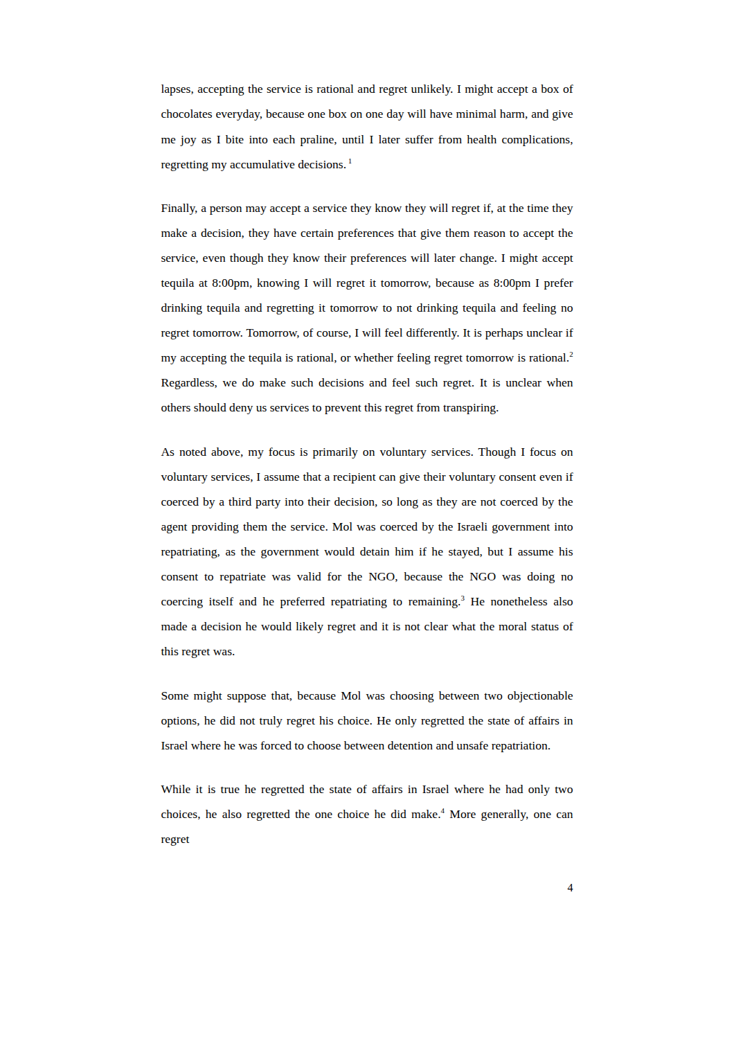lapses, accepting the service is rational and regret unlikely. I might accept a box of chocolates everyday, because one box on one day will have minimal harm, and give me joy as I bite into each praline, until I later suffer from health complications, regretting my accumulative decisions. 1
Finally, a person may accept a service they know they will regret if, at the time they make a decision, they have certain preferences that give them reason to accept the service, even though they know their preferences will later change. I might accept tequila at 8:00pm, knowing I will regret it tomorrow, because as 8:00pm I prefer drinking tequila and regretting it tomorrow to not drinking tequila and feeling no regret tomorrow. Tomorrow, of course, I will feel differently. It is perhaps unclear if my accepting the tequila is rational, or whether feeling regret tomorrow is rational.2 Regardless, we do make such decisions and feel such regret. It is unclear when others should deny us services to prevent this regret from transpiring.
As noted above, my focus is primarily on voluntary services. Though I focus on voluntary services, I assume that a recipient can give their voluntary consent even if coerced by a third party into their decision, so long as they are not coerced by the agent providing them the service. Mol was coerced by the Israeli government into repatriating, as the government would detain him if he stayed, but I assume his consent to repatriate was valid for the NGO, because the NGO was doing no coercing itself and he preferred repatriating to remaining.3 He nonetheless also made a decision he would likely regret and it is not clear what the moral status of this regret was.
Some might suppose that, because Mol was choosing between two objectionable options, he did not truly regret his choice. He only regretted the state of affairs in Israel where he was forced to choose between detention and unsafe repatriation.
While it is true he regretted the state of affairs in Israel where he had only two choices, he also regretted the one choice he did make.4 More generally, one can regret
4